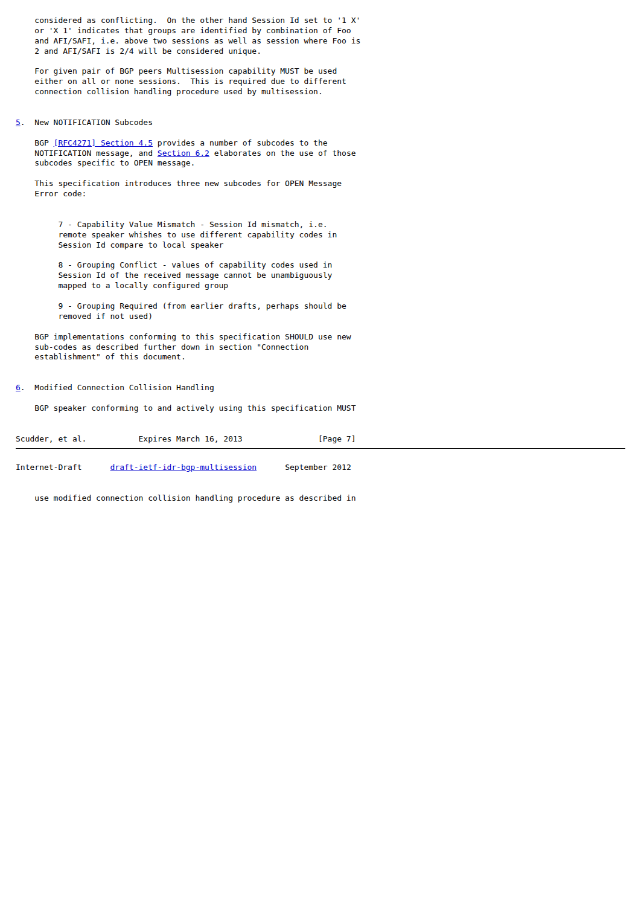considered as conflicting. On the other hand Session Id set to '1 X' or 'X 1' indicates that groups are identified by combination of Foo and AFI/SAFI, i.e. above two sessions as well as session where Foo is 2 and AFI/SAFI is 2/4 will be considered unique. For given pair of BGP peers Multisession capability MUST be used either on all or none sessions. This is required due to different connection collision handling procedure used by multisession. 5. New NOTIFICATION Subcodes BGP [RFC4271] Section 4.5 provides a number of subcodes to the NOTIFICATION message, and Section 6.2 elaborates on the use of those subcodes specific to OPEN message. This specification introduces three new subcodes for OPEN Message Error code: 7 - Capability Value Mismatch - Session Id mismatch, i.e. remote speaker whishes to use different capability codes in Session Id compare to local speaker 8 - Grouping Conflict - values of capability codes used in Session Id of the received message cannot be unambiguously mapped to a locally configured group 9 - Grouping Required (from earlier drafts, perhaps should be removed if not used) BGP implementations conforming to this specification SHOULD use new sub-codes as described further down in section "Connection establishment" of this document. 6. Modified Connection Collision Handling BGP speaker conforming to and actively using this specification MUST Scudder, et al. Expires March 16, 2013 [Page 7]
Internet-Draft draft-ietf-idr-bgp-multisession September 2012 use modified connection collision handling procedure as described in